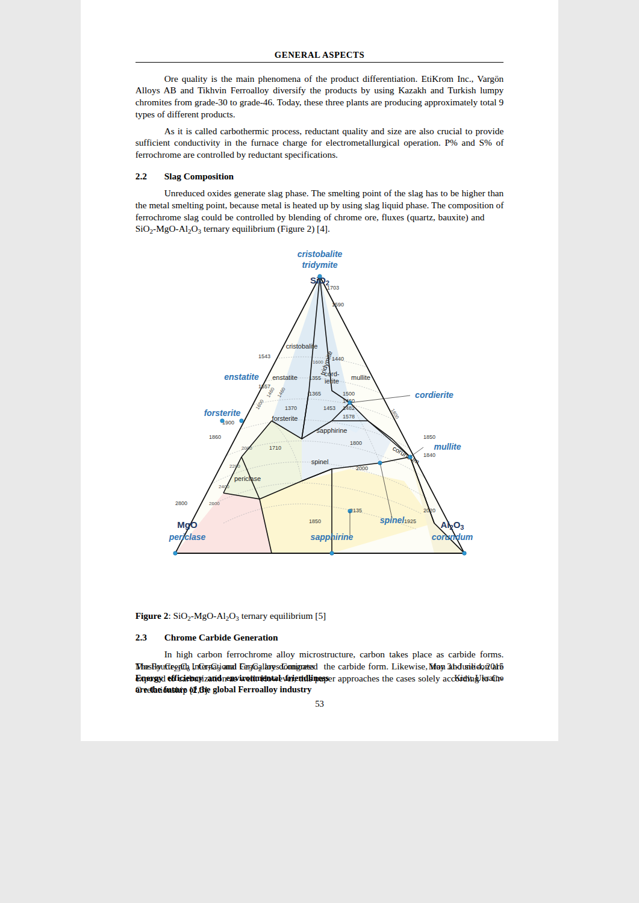GENERAL ASPECTS
Ore quality is the main phenomena of the product differentiation. EtiKrom Inc., Vargön Alloys AB and Tikhvin Ferroalloy diversify the products by using Kazakh and Turkish lumpy chromites from grade-30 to grade-46. Today, these three plants are producing approximately total 9 types of different products.
As it is called carbothermic process, reductant quality and size are also crucial to provide sufficient conductivity in the furnace charge for electrometallurgical operation. P% and S% of ferrochrome are controlled by reductant specifications.
2.2 Slag Composition
Unreduced oxides generate slag phase. The smelting point of the slag has to be higher than the metal smelting point, because metal is heated up by using slag liquid phase. The composition of ferrochrome slag could be controlled by blending of chrome ore, fluxes (quartz, bauxite) and SiO2-MgO-Al2O3 ternary equilibrium (Figure 2) [4].
cristobalite tridymite SiO2 1703 1590 cristobalite 1600 tridymite 1440 1543 enstatite enstatite 1355 cord- ierite mullite 1557 1460 1460 1365 1500 cordierite 1460 1600 1370 1453 1482 1800 forsterite 1900 forsterite 1578 sapphirine 1860 2000 1710 1800 corundum 1850 mullite 1840 spinel 2200 2000 periclase 2400 2600 2800 2135 2020 1850 1925 MgO periclase sapphirine spinel Al2O3 corundum
Figure 2: SiO2-MgO-Al2O3 ternary equilibrium [5]
2.3 Chrome Carbide Generation
In high carbon ferrochrome alloy microstructure, carbon takes place as carbide forms. Mostly Cr23C6 , Cr7C3 and Cr3C2 are dominated the carbide form. Likewise, iron and silicon are exposed to carburization as well. However, this paper approaches the cases solely according to Cr-C relationship [2,3].
The Fourteenth International Ferroalloys Congress
May 31-June 4, 2015
Energy efficiency and environmental friendliness
Kiev, Ukraine
are the future of the global Ferroalloy industry
53